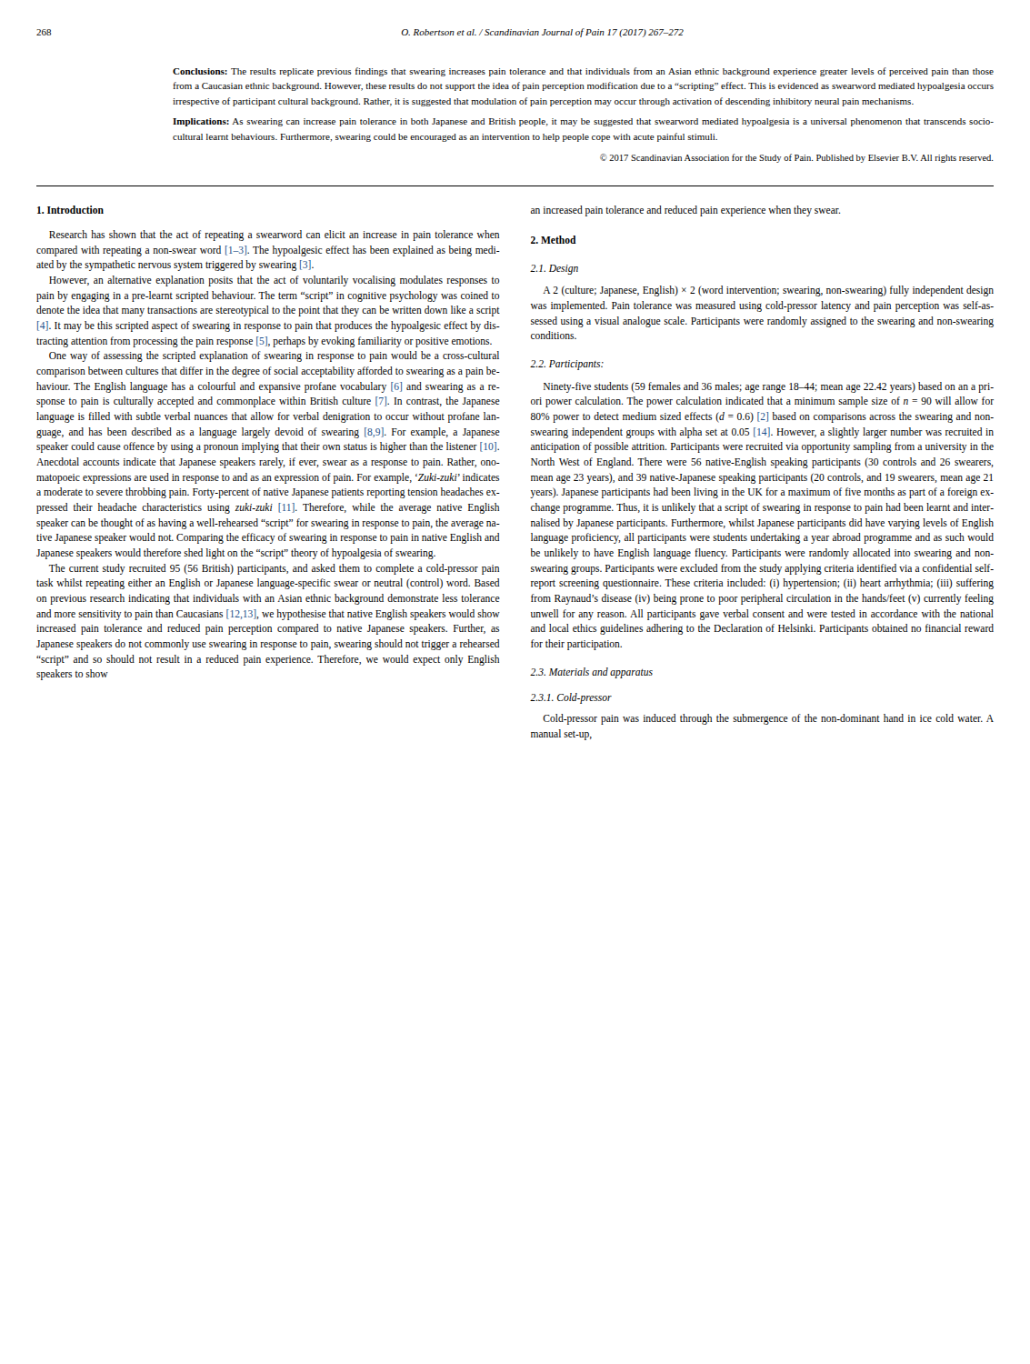268
O. Robertson et al. / Scandinavian Journal of Pain 17 (2017) 267–272
Conclusions: The results replicate previous findings that swearing increases pain tolerance and that individuals from an Asian ethnic background experience greater levels of perceived pain than those from a Caucasian ethnic background. However, these results do not support the idea of pain perception modification due to a “scripting” effect. This is evidenced as swearword mediated hypoalgesia occurs irrespective of participant cultural background. Rather, it is suggested that modulation of pain perception may occur through activation of descending inhibitory neural pain mechanisms.
Implications: As swearing can increase pain tolerance in both Japanese and British people, it may be suggested that swearword mediated hypoalgesia is a universal phenomenon that transcends socio-cultural learnt behaviours. Furthermore, swearing could be encouraged as an intervention to help people cope with acute painful stimuli.
© 2017 Scandinavian Association for the Study of Pain. Published by Elsevier B.V. All rights reserved.
1. Introduction
Research has shown that the act of repeating a swearword can elicit an increase in pain tolerance when compared with repeating a non-swear word [1–3]. The hypoalgesic effect has been explained as being mediated by the sympathetic nervous system triggered by swearing [3].
However, an alternative explanation posits that the act of voluntarily vocalising modulates responses to pain by engaging in a pre-learnt scripted behaviour. The term “script” in cognitive psychology was coined to denote the idea that many transactions are stereotypical to the point that they can be written down like a script [4]. It may be this scripted aspect of swearing in response to pain that produces the hypoalgesic effect by distracting attention from processing the pain response [5], perhaps by evoking familiarity or positive emotions.
One way of assessing the scripted explanation of swearing in response to pain would be a cross-cultural comparison between cultures that differ in the degree of social acceptability afforded to swearing as a pain behaviour. The English language has a colourful and expansive profane vocabulary [6] and swearing as a response to pain is culturally accepted and commonplace within British culture [7]. In contrast, the Japanese language is filled with subtle verbal nuances that allow for verbal denigration to occur without profane language, and has been described as a language largely devoid of swearing [8,9]. For example, a Japanese speaker could cause offence by using a pronoun implying that their own status is higher than the listener [10]. Anecdotal accounts indicate that Japanese speakers rarely, if ever, swear as a response to pain. Rather, onomatopoeic expressions are used in response to and as an expression of pain. For example, ‘Zuki-zuki’ indicates a moderate to severe throbbing pain. Forty-percent of native Japanese patients reporting tension headaches expressed their headache characteristics using zuki-zuki [11]. Therefore, while the average native English speaker can be thought of as having a well-rehearsed “script” for swearing in response to pain, the average native Japanese speaker would not. Comparing the efficacy of swearing in response to pain in native English and Japanese speakers would therefore shed light on the “script” theory of hypoalgesia of swearing.
The current study recruited 95 (56 British) participants, and asked them to complete a cold-pressor pain task whilst repeating either an English or Japanese language-specific swear or neutral (control) word. Based on previous research indicating that individuals with an Asian ethnic background demonstrate less tolerance and more sensitivity to pain than Caucasians [12,13], we hypothesise that native English speakers would show increased pain tolerance and reduced pain perception compared to native Japanese speakers. Further, as Japanese speakers do not commonly use swearing in response to pain, swearing should not trigger a rehearsed “script” and so should not result in a reduced pain experience. Therefore, we would expect only English speakers to show
an increased pain tolerance and reduced pain experience when they swear.
2. Method
2.1. Design
A 2 (culture; Japanese, English) × 2 (word intervention; swearing, non-swearing) fully independent design was implemented. Pain tolerance was measured using cold-pressor latency and pain perception was self-assessed using a visual analogue scale. Participants were randomly assigned to the swearing and non-swearing conditions.
2.2. Participants:
Ninety-five students (59 females and 36 males; age range 18–44; mean age 22.42 years) based on an a priori power calculation. The power calculation indicated that a minimum sample size of n = 90 will allow for 80% power to detect medium sized effects (d = 0.6) [2] based on comparisons across the swearing and non-swearing independent groups with alpha set at 0.05 [14]. However, a slightly larger number was recruited in anticipation of possible attrition. Participants were recruited via opportunity sampling from a university in the North West of England. There were 56 native-English speaking participants (30 controls and 26 swearers, mean age 23 years), and 39 native-Japanese speaking participants (20 controls, and 19 swearers, mean age 21 years). Japanese participants had been living in the UK for a maximum of five months as part of a foreign exchange programme. Thus, it is unlikely that a script of swearing in response to pain had been learnt and internalised by Japanese participants. Furthermore, whilst Japanese participants did have varying levels of English language proficiency, all participants were students undertaking a year abroad programme and as such would be unlikely to have English language fluency. Participants were randomly allocated into swearing and non-swearing groups. Participants were excluded from the study applying criteria identified via a confidential self-report screening questionnaire. These criteria included: (i) hypertension; (ii) heart arrhythmia; (iii) suffering from Raynaud’s disease (iv) being prone to poor peripheral circulation in the hands/feet (v) currently feeling unwell for any reason. All participants gave verbal consent and were tested in accordance with the national and local ethics guidelines adhering to the Declaration of Helsinki. Participants obtained no financial reward for their participation.
2.3. Materials and apparatus
2.3.1. Cold-pressor
Cold-pressor pain was induced through the submergence of the non-dominant hand in ice cold water. A manual set-up,